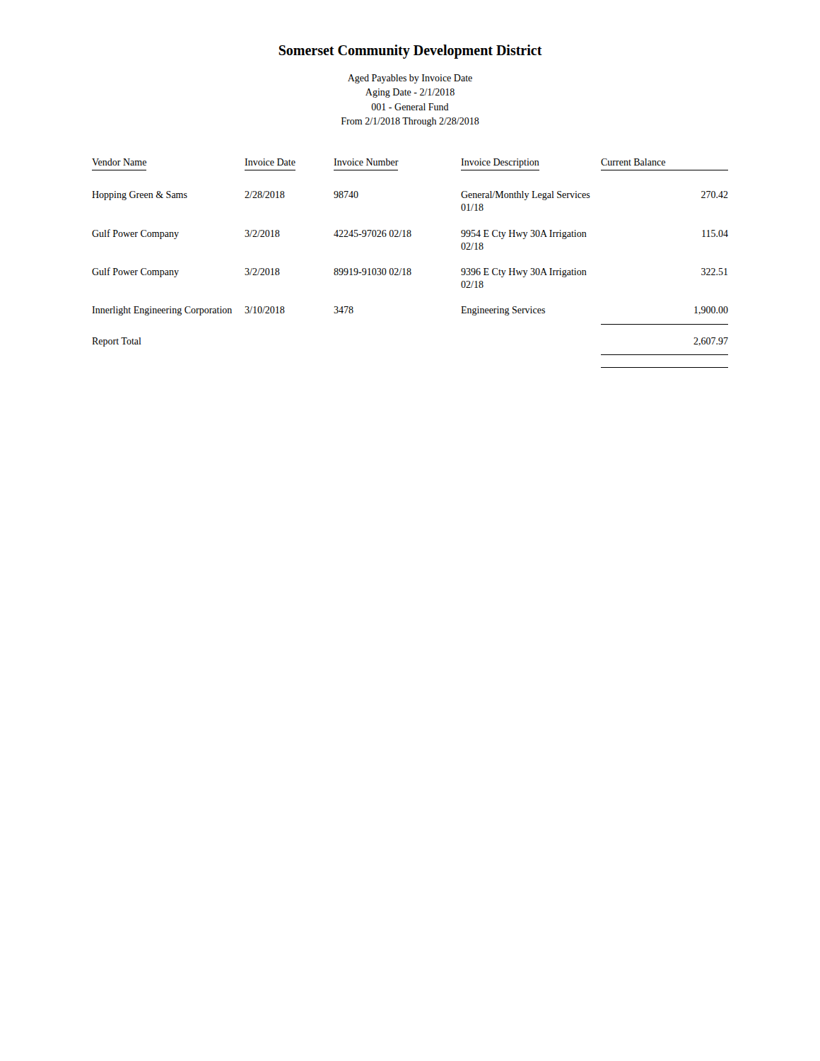Somerset Community Development District
Aged Payables by Invoice Date
Aging Date - 2/1/2018
001 - General Fund
From 2/1/2018 Through 2/28/2018
| Vendor Name | Invoice Date | Invoice Number | Invoice Description | Current Balance |
| --- | --- | --- | --- | --- |
| Hopping Green & Sams | 2/28/2018 | 98740 | General/Monthly Legal Services 01/18 | 270.42 |
| Gulf Power Company | 3/2/2018 | 42245-97026 02/18 | 9954 E Cty Hwy 30A Irrigation 02/18 | 115.04 |
| Gulf Power Company | 3/2/2018 | 89919-91030 02/18 | 9396 E Cty Hwy 30A Irrigation 02/18 | 322.51 |
| Innerlight Engineering Corporation | 3/10/2018 | 3478 | Engineering Services | 1,900.00 |
| Report Total | | | | 2,607.97 |